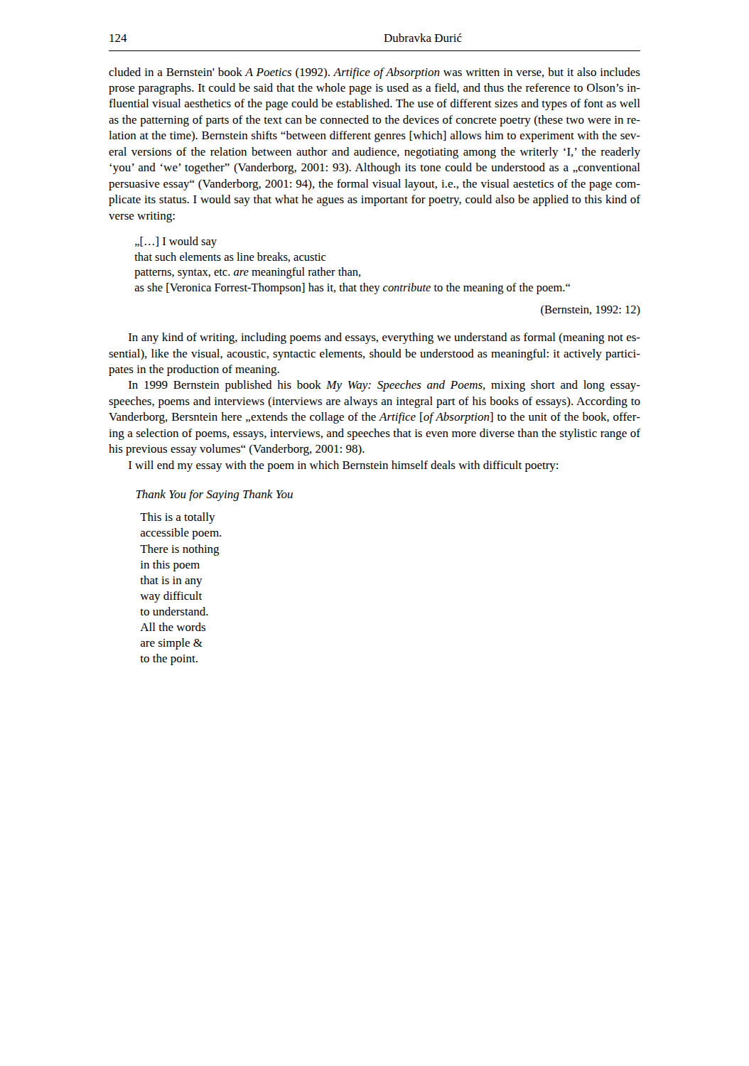124 Dubravka Đurić
cluded in a Bernstein' book A Poetics (1992). Artifice of Absorption was written in verse, but it also includes prose paragraphs. It could be said that the whole page is used as a field, and thus the reference to Olson’s influential visual aesthetics of the page could be established. The use of different sizes and types of font as well as the patterning of parts of the text can be connected to the devices of concrete poetry (these two were in relation at the time). Bernstein shifts “between different genres [which] allows him to experiment with the several versions of the relation between author and audience, negotiating among the writerly ‘I,’ the readerly ‘you’ and ‘we’ together” (Vanderborg, 2001: 93). Although its tone could be understood as a „conventional persuasive essay“ (Vanderborg, 2001: 94), the formal visual layout, i.e., the visual aestetics of the page complicate its status. I would say that what he agues as important for poetry, could also be applied to this kind of verse writing:
„[…] I would say
that such elements as line breaks, acustic
patterns, syntax, etc. are meaningful rather than,
as she [Veronica Forrest-Thompson] has it, that they contribute to the meaning of the poem.“
(Bernstein, 1992: 12)
In any kind of writing, including poems and essays, everything we understand as formal (meaning not essential), like the visual, acoustic, syntactic elements, should be understood as meaningful: it actively participates in the production of meaning.
In 1999 Bernstein published his book My Way: Speeches and Poems, mixing short and long essay-speeches, poems and interviews (interviews are always an integral part of his books of essays). According to Vanderborg, Bersntein here „extends the collage of the Artifice [of Absorption] to the unit of the book, offering a selection of poems, essays, interviews, and speeches that is even more diverse than the stylistic range of his previous essay volumes“ (Vanderborg, 2001: 98).
I will end my essay with the poem in which Bernstein himself deals with difficult poetry:
Thank You for Saying Thank You
This is a totally
accessible poem.
There is nothing
in this poem
that is in any
way difficult
to understand.
All the words
are simple &
to the point.